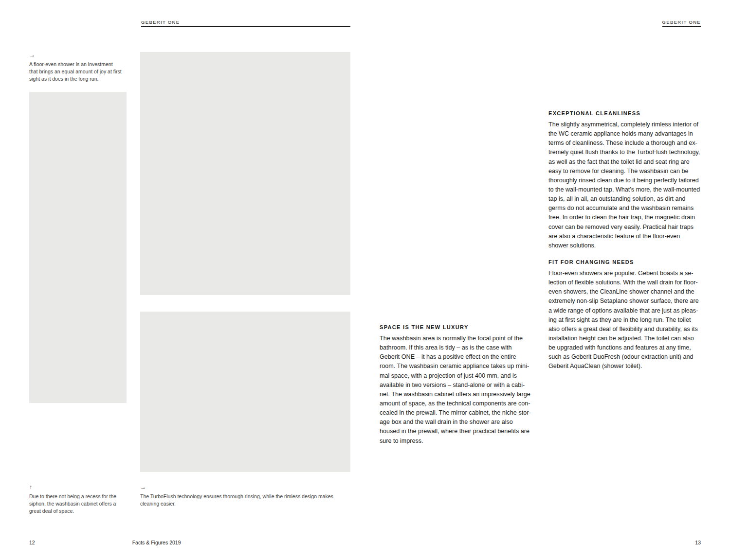Geberit ONE
→ A floor-even shower is an investment that brings an equal amount of joy at first sight as it does in the long run.
↑ Due to there not being a recess for the siphon, the washbasin cabinet offers a great deal of space.
→ The TurboFlush technology ensures thorough rinsing, while the rimless design makes cleaning easier.
12 Facts & Figures 2019
Geberit ONE
Space is the new luxury
The washbasin area is normally the focal point of the bathroom. If this area is tidy – as is the case with Geberit ONE – it has a positive effect on the entire room. The washbasin ceramic appliance takes up minimal space, with a projection of just 400 mm, and is available in two versions – stand-alone or with a cabinet. The washbasin cabinet offers an impressively large amount of space, as the technical components are concealed in the prewall. The mirror cabinet, the niche storage box and the wall drain in the shower are also housed in the prewall, where their practical benefits are sure to impress.
Exceptional cleanliness
The slightly asymmetrical, completely rimless interior of the WC ceramic appliance holds many advantages in terms of cleanliness. These include a thorough and extremely quiet flush thanks to the TurboFlush technology, as well as the fact that the toilet lid and seat ring are easy to remove for cleaning. The washbasin can be thoroughly rinsed clean due to it being perfectly tailored to the wall-mounted tap. What’s more, the wall-mounted tap is, all in all, an outstanding solution, as dirt and germs do not accumulate and the washbasin remains free. In order to clean the hair trap, the magnetic drain cover can be removed very easily. Practical hair traps are also a characteristic feature of the floor-even shower solutions.
Fit for changing needs
Floor-even showers are popular. Geberit boasts a selection of flexible solutions. With the wall drain for floor-even showers, the CleanLine shower channel and the extremely non-slip Setaplano shower surface, there are a wide range of options available that are just as pleasing at first sight as they are in the long run. The toilet also offers a great deal of flexibility and durability, as its installation height can be adjusted. The toilet can also be upgraded with functions and features at any time, such as Geberit DuoFresh (odour extraction unit) and Geberit AquaClean (shower toilet).
13